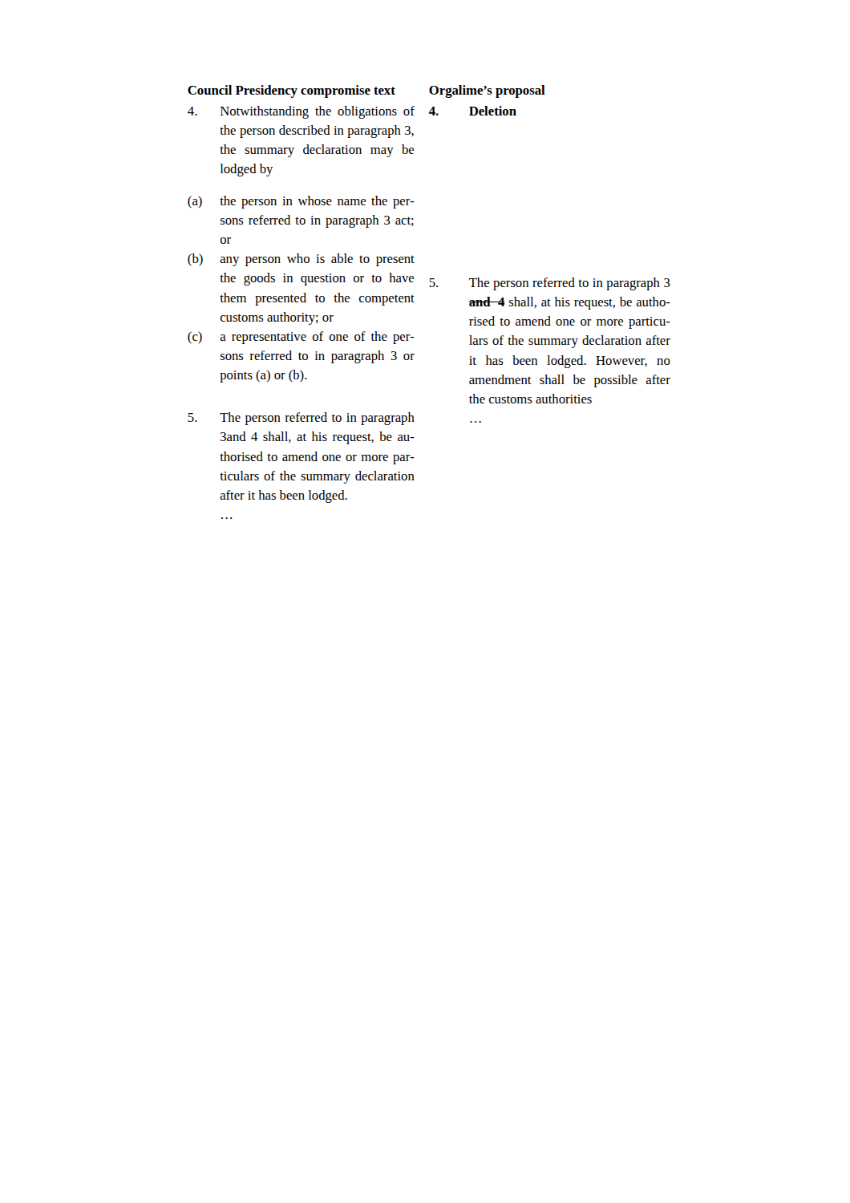| Council Presidency compromise text / 4. / Notwithstanding the obligations of the person described in paragraph 3, the summary declaration may be lodged by / / (a) / the person in whose name the persons referred to in paragraph 3 act; or / / (b) / any person who is able to present the goods in question or to have them presented to the competent customs authority; or / / (c) / a representative of one of the persons referred to in paragraph 3 or points (a) or (b). / / 5. / The person referred to in paragraph 3and 4 shall, at his request, be authorised to amend one or more particulars of the summary declaration after it has been lodged. … / | | Orgalime’s proposal / 4. / Deletion / / 5. / The person referred to in paragraph 3 and 4 shall, at his request, be authorised to amend one or more particulars of the summary declaration after it has been lodged. However, no amendment shall be possible after the customs authorities … / |